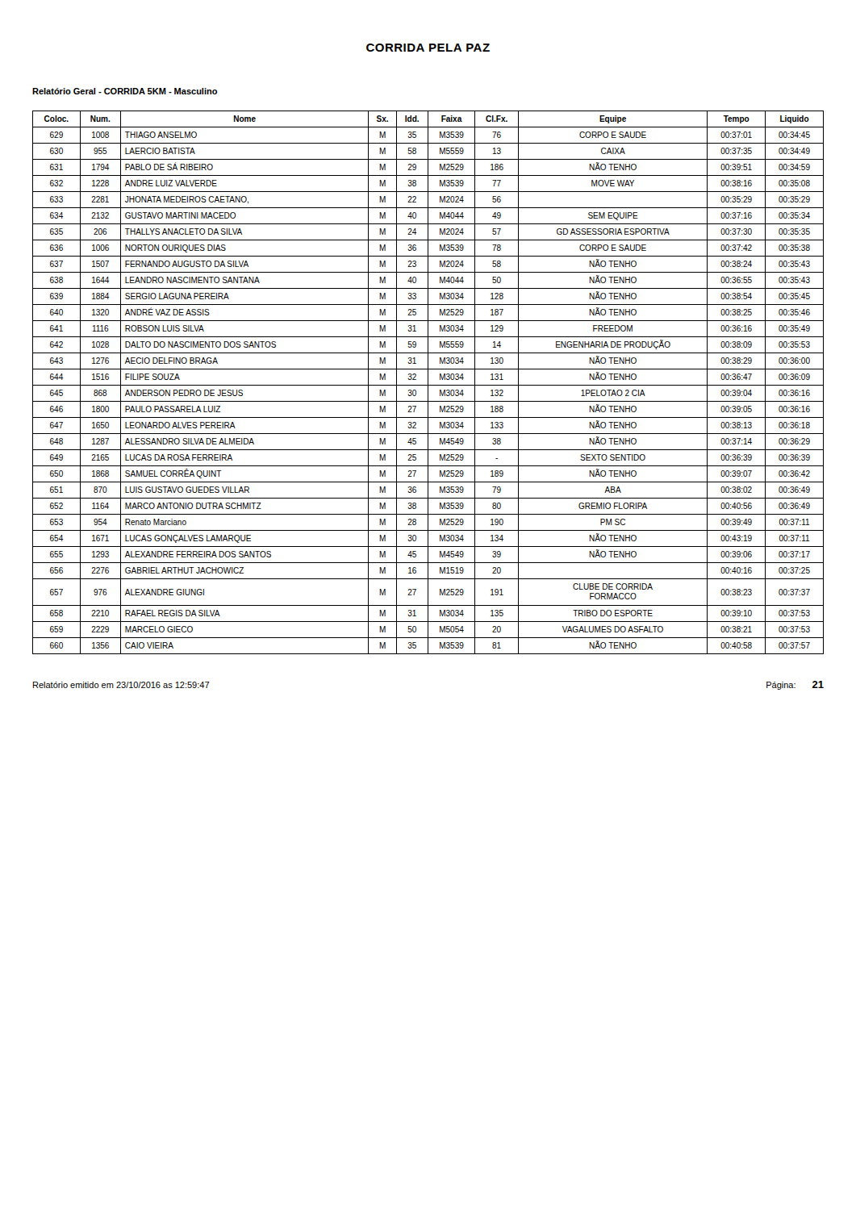CORRIDA PELA PAZ
Relatório Geral - CORRIDA 5KM - Masculino
| Coloc. | Num. | Nome | Sx. | Idd. | Faixa | Cl.Fx. | Equipe | Tempo | Liquido |
| --- | --- | --- | --- | --- | --- | --- | --- | --- | --- |
| 629 | 1008 | THIAGO ANSELMO | M | 35 | M3539 | 76 | CORPO E SAUDE | 00:37:01 | 00:34:45 |
| 630 | 955 | LAERCIO BATISTA | M | 58 | M5559 | 13 | CAIXA | 00:37:35 | 00:34:49 |
| 631 | 1794 | PABLO DE SÁ RIBEIRO | M | 29 | M2529 | 186 | NÃO TENHO | 00:39:51 | 00:34:59 |
| 632 | 1228 | ANDRE LUIZ VALVERDE | M | 38 | M3539 | 77 | MOVE WAY | 00:38:16 | 00:35:08 |
| 633 | 2281 | JHONATA MEDEIROS CAETANO, | M | 22 | M2024 | 56 | | 00:35:29 | 00:35:29 |
| 634 | 2132 | GUSTAVO MARTINI MACEDO | M | 40 | M4044 | 49 | SEM EQUIPE | 00:37:16 | 00:35:34 |
| 635 | 206 | THALLYS ANACLETO DA SILVA | M | 24 | M2024 | 57 | GD ASSESSORIA ESPORTIVA | 00:37:30 | 00:35:35 |
| 636 | 1006 | NORTON OURIQUES DIAS | M | 36 | M3539 | 78 | CORPO E SAUDE | 00:37:42 | 00:35:38 |
| 637 | 1507 | FERNANDO AUGUSTO DA SILVA | M | 23 | M2024 | 58 | NÃO TENHO | 00:38:24 | 00:35:43 |
| 638 | 1644 | LEANDRO NASCIMENTO SANTANA | M | 40 | M4044 | 50 | NÃO TENHO | 00:36:55 | 00:35:43 |
| 639 | 1884 | SERGIO LAGUNA PEREIRA | M | 33 | M3034 | 128 | NÃO TENHO | 00:38:54 | 00:35:45 |
| 640 | 1320 | ANDRÉ VAZ DE ASSIS | M | 25 | M2529 | 187 | NÃO TENHO | 00:38:25 | 00:35:46 |
| 641 | 1116 | ROBSON LUIS SILVA | M | 31 | M3034 | 129 | FREEDOM | 00:36:16 | 00:35:49 |
| 642 | 1028 | DALTO DO NASCIMENTO DOS SANTOS | M | 59 | M5559 | 14 | ENGENHARIA DE PRODUÇÃO | 00:38:09 | 00:35:53 |
| 643 | 1276 | AECIO DELFINO BRAGA | M | 31 | M3034 | 130 | NÃO TENHO | 00:38:29 | 00:36:00 |
| 644 | 1516 | FILIPE SOUZA | M | 32 | M3034 | 131 | NÃO TENHO | 00:36:47 | 00:36:09 |
| 645 | 868 | ANDERSON PEDRO DE JESUS | M | 30 | M3034 | 132 | 1PELOTAO 2 CIA | 00:39:04 | 00:36:16 |
| 646 | 1800 | PAULO PASSARELA LUIZ | M | 27 | M2529 | 188 | NÃO TENHO | 00:39:05 | 00:36:16 |
| 647 | 1650 | LEONARDO ALVES PEREIRA | M | 32 | M3034 | 133 | NÃO TENHO | 00:38:13 | 00:36:18 |
| 648 | 1287 | ALESSANDRO SILVA DE ALMEIDA | M | 45 | M4549 | 38 | NÃO TENHO | 00:37:14 | 00:36:29 |
| 649 | 2165 | LUCAS DA ROSA FERREIRA | M | 25 | M2529 | - | SEXTO SENTIDO | 00:36:39 | 00:36:39 |
| 650 | 1868 | SAMUEL CORRÊA QUINT | M | 27 | M2529 | 189 | NÃO TENHO | 00:39:07 | 00:36:42 |
| 651 | 870 | LUIS GUSTAVO GUEDES VILLAR | M | 36 | M3539 | 79 | ABA | 00:38:02 | 00:36:49 |
| 652 | 1164 | MARCO ANTONIO DUTRA SCHMITZ | M | 38 | M3539 | 80 | GREMIO FLORIPA | 00:40:56 | 00:36:49 |
| 653 | 954 | Renato Marciano | M | 28 | M2529 | 190 | PM SC | 00:39:49 | 00:37:11 |
| 654 | 1671 | LUCAS GONÇALVES LAMARQUE | M | 30 | M3034 | 134 | NÃO TENHO | 00:43:19 | 00:37:11 |
| 655 | 1293 | ALEXANDRE FERREIRA DOS SANTOS | M | 45 | M4549 | 39 | NÃO TENHO | 00:39:06 | 00:37:17 |
| 656 | 2276 | GABRIEL ARTHUT JACHOWICZ | M | 16 | M1519 | 20 | | 00:40:16 | 00:37:25 |
| 657 | 976 | ALEXANDRE GIUNGI | M | 27 | M2529 | 191 | CLUBE DE CORRIDA FORMACCO | 00:38:23 | 00:37:37 |
| 658 | 2210 | RAFAEL REGIS DA SILVA | M | 31 | M3034 | 135 | TRIBO DO ESPORTE | 00:39:10 | 00:37:53 |
| 659 | 2229 | MARCELO GIECO | M | 50 | M5054 | 20 | VAGALUMES DO ASFALTO | 00:38:21 | 00:37:53 |
| 660 | 1356 | CAIO VIEIRA | M | 35 | M3539 | 81 | NÃO TENHO | 00:40:58 | 00:37:57 |
Relatório emitido em 23/10/2016 as 12:59:47
Página: 21